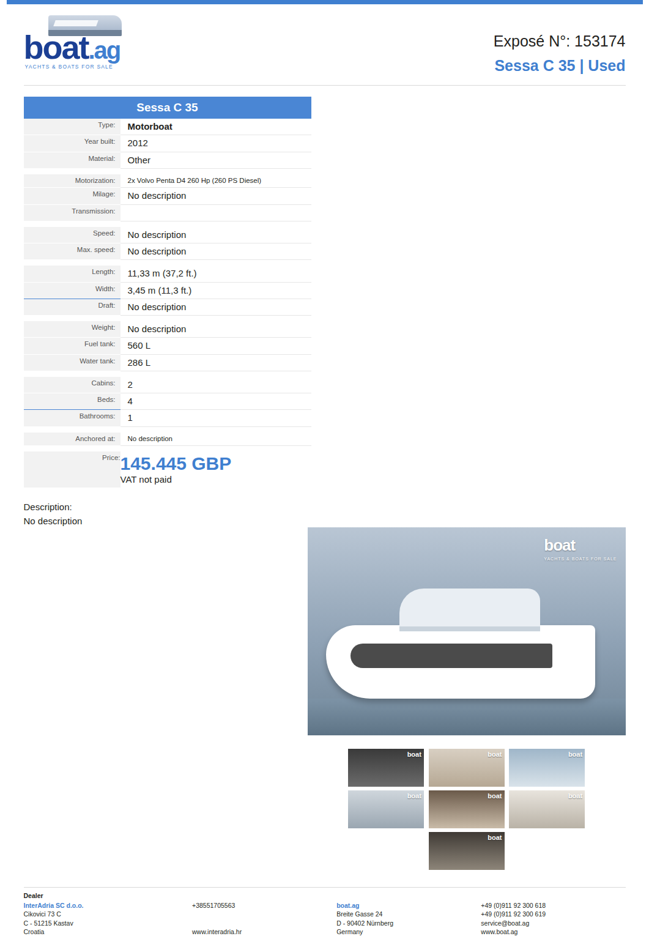boat.ag
YACHTS & BOATS FOR SALE
Exposé N°: 153174
Sessa C 35 | Used
Sessa C 35
| Type: | Motorboat |
| Year built: | 2012 |
| Material: | Other |
| Motorization: | 2x Volvo Penta D4 260 Hp (260 PS Diesel) |
| Milage: | No description |
| Transmission: | |
| Speed: | No description |
| Max. speed: | No description |
| Length: | 11,33 m (37,2 ft.) |
| Width: | 3,45 m (11,3 ft.) |
| Draft: | No description |
| Weight: | No description |
| Fuel tank: | 560 L |
| Water tank: | 286 L |
| Cabins: | 2 |
| Beds: | 4 |
| Bathrooms: | 1 |
| Anchored at: | No description |
| Price: | 145.445 GBP VAT not paid |
Description:
No description
boatYACHTS & BOATS FOR SALE
boat
boat
boat
boat
boat
boat
boat
Dealer
| InterAdria SC d.o.o. | +38551705563 | boat.ag | +49 (0)911 92 300 618 |
| Cikovici 73 C | | Breite Gasse 24 | +49 (0)911 92 300 619 |
| C - 51215 Kastav | | D - 90402 Nürnberg | service@boat.ag |
| Croatia | www.interadria.hr | Germany | www.boat.ag |